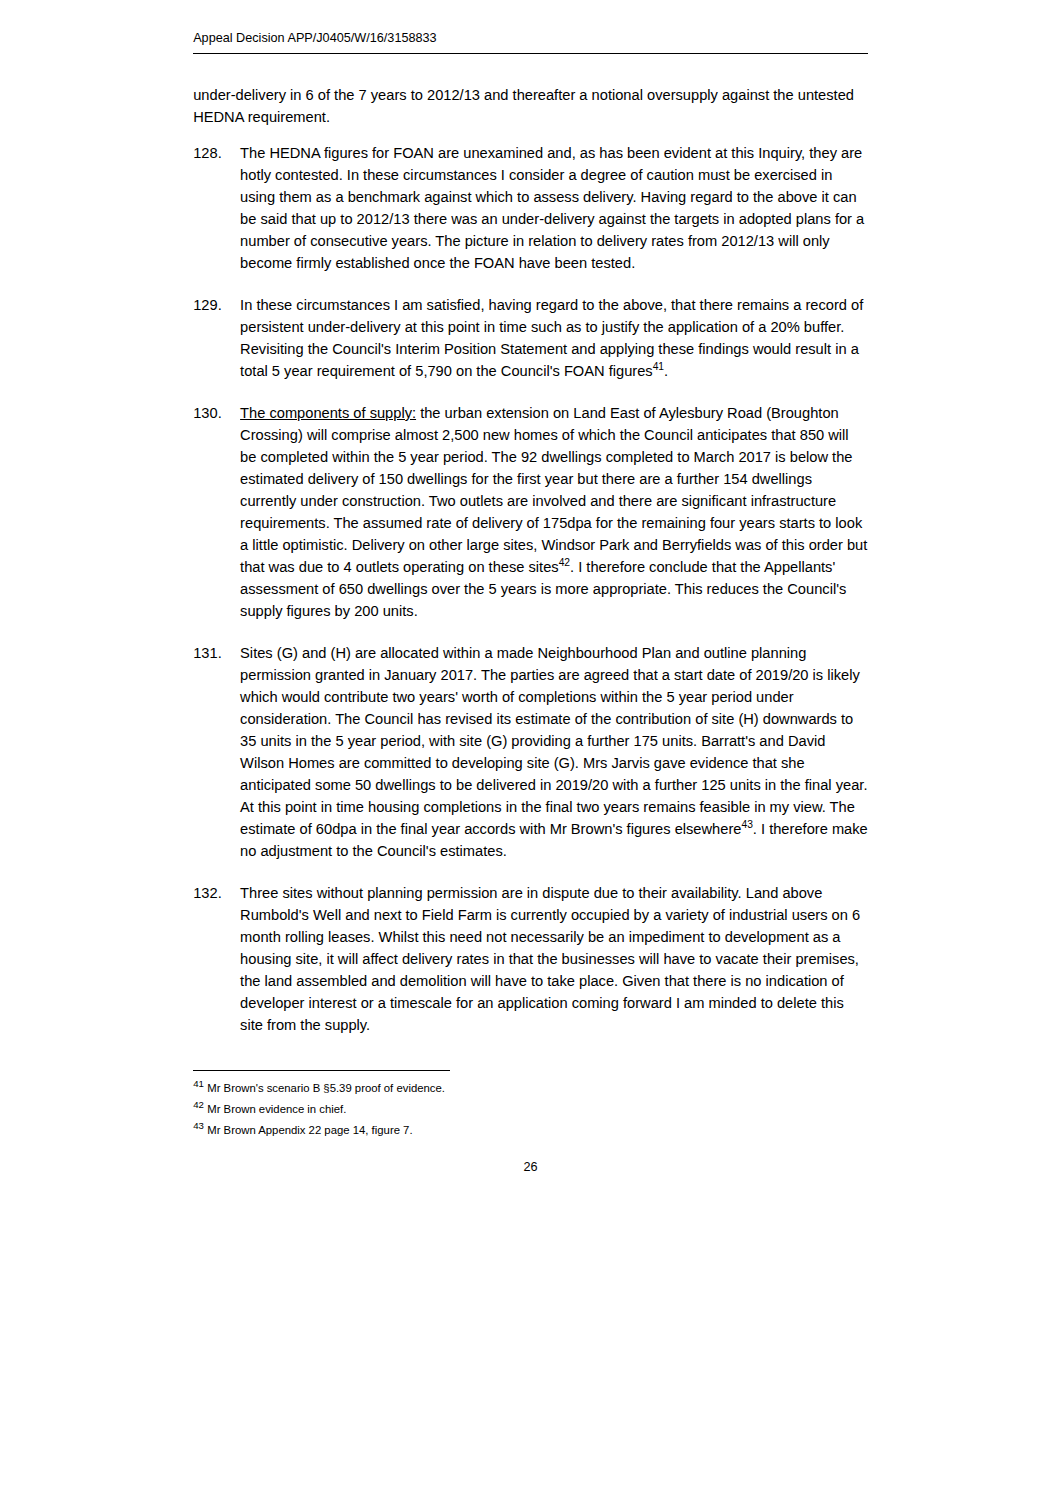Appeal Decision APP/J0405/W/16/3158833
under-delivery in 6 of the 7 years to 2012/13 and thereafter a notional oversupply against the untested HEDNA requirement.
128. The HEDNA figures for FOAN are unexamined and, as has been evident at this Inquiry, they are hotly contested. In these circumstances I consider a degree of caution must be exercised in using them as a benchmark against which to assess delivery. Having regard to the above it can be said that up to 2012/13 there was an under-delivery against the targets in adopted plans for a number of consecutive years. The picture in relation to delivery rates from 2012/13 will only become firmly established once the FOAN have been tested.
129. In these circumstances I am satisfied, having regard to the above, that there remains a record of persistent under-delivery at this point in time such as to justify the application of a 20% buffer. Revisiting the Council's Interim Position Statement and applying these findings would result in a total 5 year requirement of 5,790 on the Council's FOAN figures41.
130. The components of supply: the urban extension on Land East of Aylesbury Road (Broughton Crossing) will comprise almost 2,500 new homes of which the Council anticipates that 850 will be completed within the 5 year period. The 92 dwellings completed to March 2017 is below the estimated delivery of 150 dwellings for the first year but there are a further 154 dwellings currently under construction. Two outlets are involved and there are significant infrastructure requirements. The assumed rate of delivery of 175dpa for the remaining four years starts to look a little optimistic. Delivery on other large sites, Windsor Park and Berryfields was of this order but that was due to 4 outlets operating on these sites42. I therefore conclude that the Appellants' assessment of 650 dwellings over the 5 years is more appropriate. This reduces the Council's supply figures by 200 units.
131. Sites (G) and (H) are allocated within a made Neighbourhood Plan and outline planning permission granted in January 2017. The parties are agreed that a start date of 2019/20 is likely which would contribute two years' worth of completions within the 5 year period under consideration. The Council has revised its estimate of the contribution of site (H) downwards to 35 units in the 5 year period, with site (G) providing a further 175 units. Barratt's and David Wilson Homes are committed to developing site (G). Mrs Jarvis gave evidence that she anticipated some 50 dwellings to be delivered in 2019/20 with a further 125 units in the final year. At this point in time housing completions in the final two years remains feasible in my view. The estimate of 60dpa in the final year accords with Mr Brown's figures elsewhere43. I therefore make no adjustment to the Council's estimates.
132. Three sites without planning permission are in dispute due to their availability. Land above Rumbold's Well and next to Field Farm is currently occupied by a variety of industrial users on 6 month rolling leases. Whilst this need not necessarily be an impediment to development as a housing site, it will affect delivery rates in that the businesses will have to vacate their premises, the land assembled and demolition will have to take place. Given that there is no indication of developer interest or a timescale for an application coming forward I am minded to delete this site from the supply.
41 Mr Brown's scenario B §5.39 proof of evidence.
42 Mr Brown evidence in chief.
43 Mr Brown Appendix 22 page 14, figure 7.
26